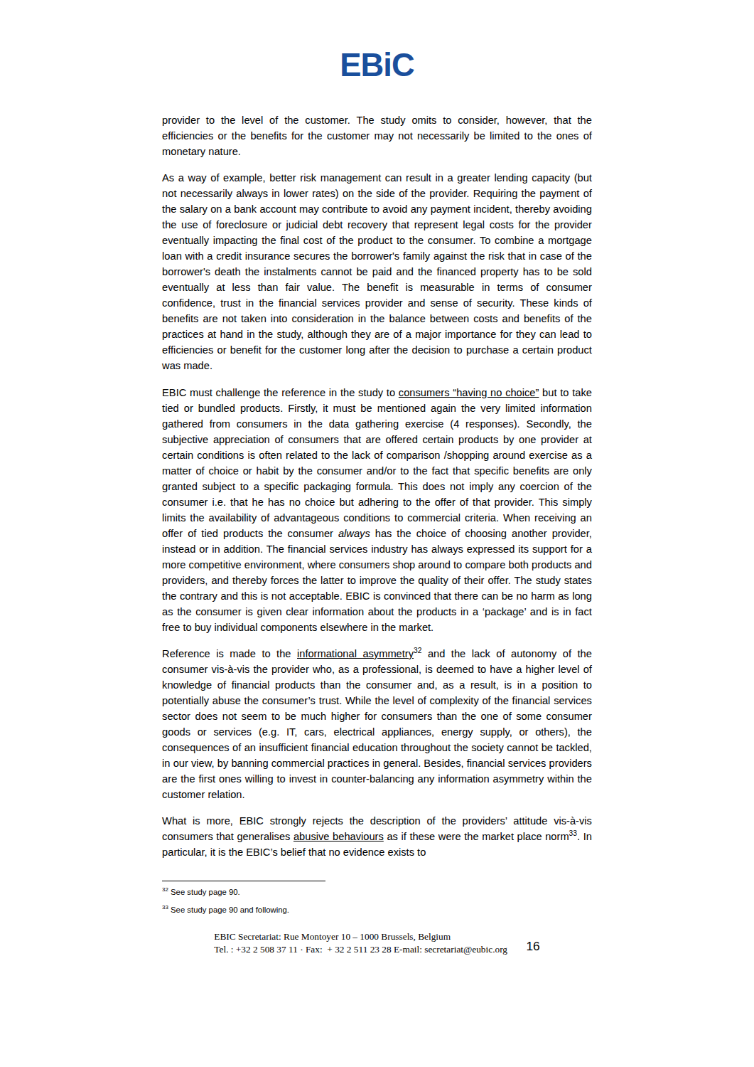EBi C
provider to the level of the customer. The study omits to consider, however, that the efficiencies or the benefits for the customer may not necessarily be limited to the ones of monetary nature.
As a way of example, better risk management can result in a greater lending capacity (but not necessarily always in lower rates) on the side of the provider. Requiring the payment of the salary on a bank account may contribute to avoid any payment incident, thereby avoiding the use of foreclosure or judicial debt recovery that represent legal costs for the provider eventually impacting the final cost of the product to the consumer. To combine a mortgage loan with a credit insurance secures the borrower's family against the risk that in case of the borrower's death the instalments cannot be paid and the financed property has to be sold eventually at less than fair value. The benefit is measurable in terms of consumer confidence, trust in the financial services provider and sense of security. These kinds of benefits are not taken into consideration in the balance between costs and benefits of the practices at hand in the study, although they are of a major importance for they can lead to efficiencies or benefit for the customer long after the decision to purchase a certain product was made.
EBIC must challenge the reference in the study to consumers “having no choice” but to take tied or bundled products. Firstly, it must be mentioned again the very limited information gathered from consumers in the data gathering exercise (4 responses). Secondly, the subjective appreciation of consumers that are offered certain products by one provider at certain conditions is often related to the lack of comparison /shopping around exercise as a matter of choice or habit by the consumer and/or to the fact that specific benefits are only granted subject to a specific packaging formula. This does not imply any coercion of the consumer i.e. that he has no choice but adhering to the offer of that provider. This simply limits the availability of advantageous conditions to commercial criteria. When receiving an offer of tied products the consumer always has the choice of choosing another provider, instead or in addition. The financial services industry has always expressed its support for a more competitive environment, where consumers shop around to compare both products and providers, and thereby forces the latter to improve the quality of their offer. The study states the contrary and this is not acceptable. EBIC is convinced that there can be no harm as long as the consumer is given clear information about the products in a ‘package’ and is in fact free to buy individual components elsewhere in the market.
Reference is made to the informational asymmetry32 and the lack of autonomy of the consumer vis-à-vis the provider who, as a professional, is deemed to have a higher level of knowledge of financial products than the consumer and, as a result, is in a position to potentially abuse the consumer’s trust. While the level of complexity of the financial services sector does not seem to be much higher for consumers than the one of some consumer goods or services (e.g. IT, cars, electrical appliances, energy supply, or others), the consequences of an insufficient financial education throughout the society cannot be tackled, in our view, by banning commercial practices in general. Besides, financial services providers are the first ones willing to invest in counter-balancing any information asymmetry within the customer relation.
What is more, EBIC strongly rejects the description of the providers’ attitude vis-à-vis consumers that generalises abusive behaviours as if these were the market place norm33. In particular, it is the EBIC’s belief that no evidence exists to
32 See study page 90.
33 See study page 90 and following.
EBIC Secretariat: Rue Montoyer 10 – 1000 Brussels, Belgium
Tel. : +32 2 508 37 11 · Fax: + 32 2 511 23 28 E-mail: secretariat@eubic.org
16